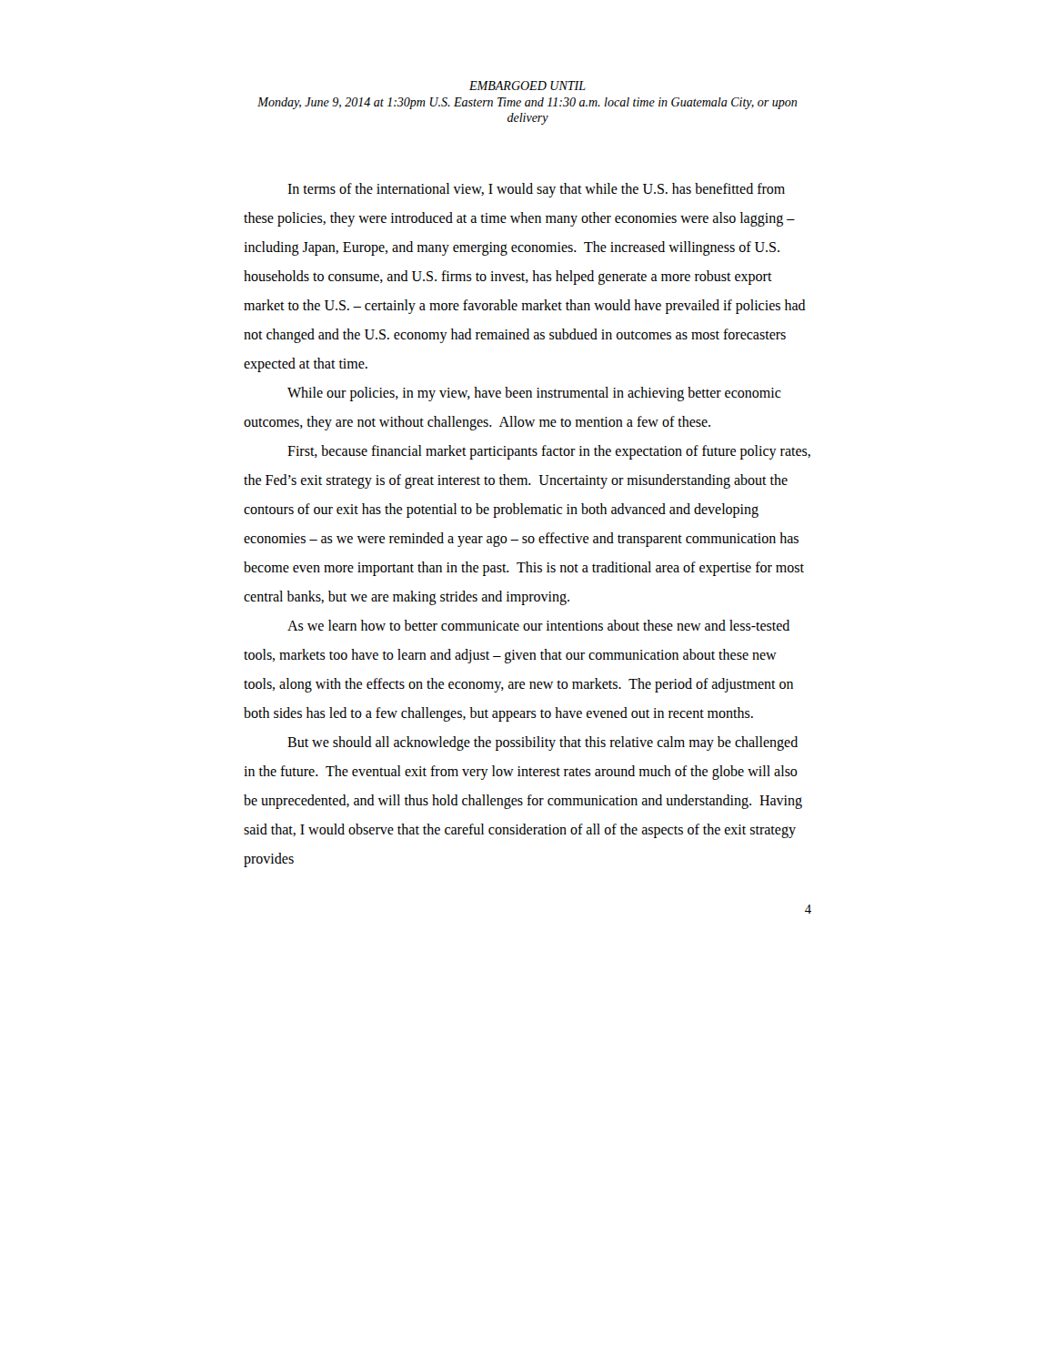EMBARGOED UNTIL Monday, June 9, 2014 at 1:30pm U.S. Eastern Time and 11:30 a.m. local time in Guatemala City, or upon delivery
In terms of the international view, I would say that while the U.S. has benefitted from these policies, they were introduced at a time when many other economies were also lagging – including Japan, Europe, and many emerging economies. The increased willingness of U.S. households to consume, and U.S. firms to invest, has helped generate a more robust export market to the U.S. – certainly a more favorable market than would have prevailed if policies had not changed and the U.S. economy had remained as subdued in outcomes as most forecasters expected at that time.
While our policies, in my view, have been instrumental in achieving better economic outcomes, they are not without challenges. Allow me to mention a few of these.
First, because financial market participants factor in the expectation of future policy rates, the Fed’s exit strategy is of great interest to them. Uncertainty or misunderstanding about the contours of our exit has the potential to be problematic in both advanced and developing economies – as we were reminded a year ago – so effective and transparent communication has become even more important than in the past. This is not a traditional area of expertise for most central banks, but we are making strides and improving.
As we learn how to better communicate our intentions about these new and less-tested tools, markets too have to learn and adjust – given that our communication about these new tools, along with the effects on the economy, are new to markets. The period of adjustment on both sides has led to a few challenges, but appears to have evened out in recent months.
But we should all acknowledge the possibility that this relative calm may be challenged in the future. The eventual exit from very low interest rates around much of the globe will also be unprecedented, and will thus hold challenges for communication and understanding. Having said that, I would observe that the careful consideration of all of the aspects of the exit strategy provides
4